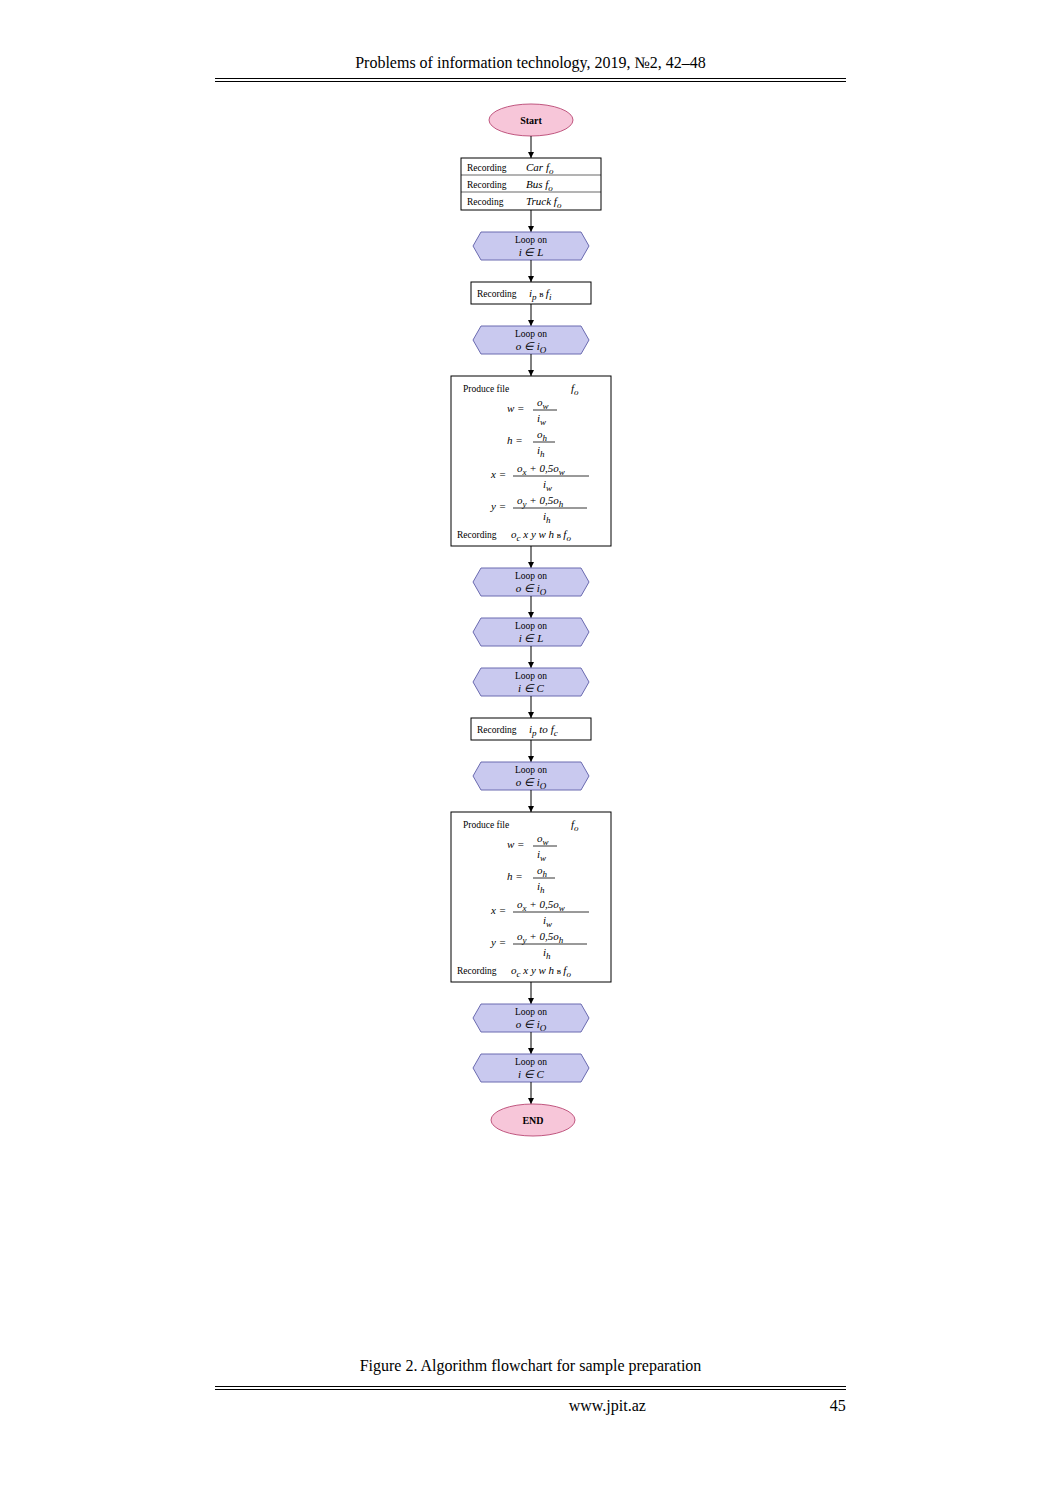Problems of information technology, 2019, №2, 42–48
Start Recording Car fo Recording Bus fo Recoding Truck fo Loop on i ∈ L Recording ip в fi Loop on o ∈ iO Produce file fo w = ow iw h = oh ih x = ox + 0,5ow iw y = oy + 0,5oh ih Recording oc x y w h в fo Loop on o ∈ iO Loop on i ∈ L Loop on i ∈ C Recording ip to fc Loop on o ∈ iO Produce file fo w = ow iw h = oh ih x = ox + 0,5ow iw y = oy + 0,5oh ih Recording oc x y w h в fo Loop on o ∈ iO Loop on i ∈ C END
Figure 2. Algorithm flowchart for sample preparation
www.jpit.az
45